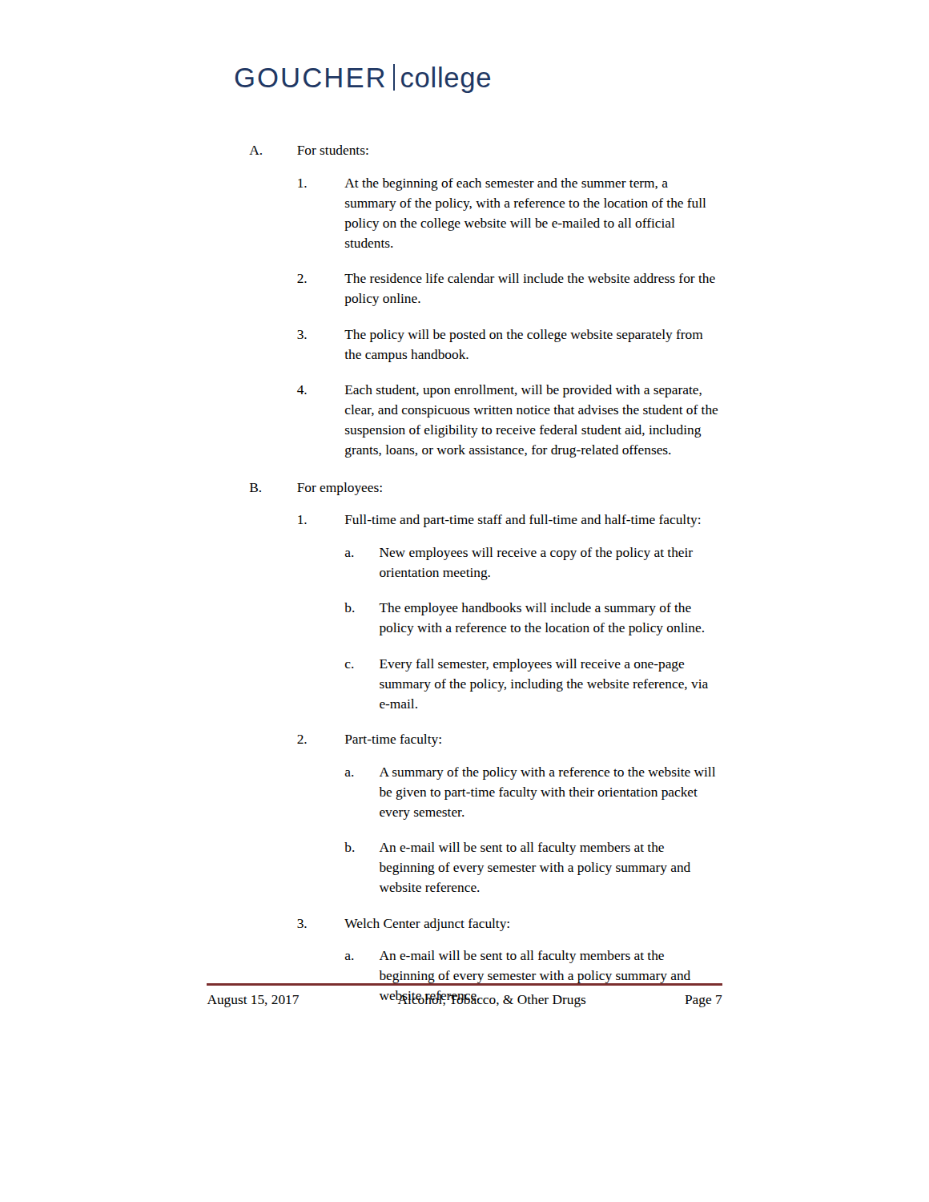GOUCHER college
A.
For students:
1.
At the beginning of each semester and the summer term, a summary of the policy, with a reference to the location of the full policy on the college website will be e-mailed to all official students.
2.
The residence life calendar will include the website address for the policy online.
3.
The policy will be posted on the college website separately from the campus handbook.
4.
Each student, upon enrollment, will be provided with a separate, clear, and conspicuous written notice that advises the student of the suspension of eligibility to receive federal student aid, including grants, loans, or work assistance, for drug-related offenses.
B.
For employees:
1.
Full-time and part-time staff and full-time and half-time faculty:
a.
New employees will receive a copy of the policy at their orientation meeting.
b.
The employee handbooks will include a summary of the policy with a reference to the location of the policy online.
c.
Every fall semester, employees will receive a one-page summary of the policy, including the website reference, via e-mail.
2.
Part-time faculty:
a.
A summary of the policy with a reference to the website will be given to part-time faculty with their orientation packet every semester.
b.
An e-mail will be sent to all faculty members at the beginning of every semester with a policy summary and website reference.
3.
Welch Center adjunct faculty:
a.
An e-mail will be sent to all faculty members at the beginning of every semester with a policy summary and website reference.
August 15, 2017
Alcohol, Tobacco, & Other Drugs
Page 7